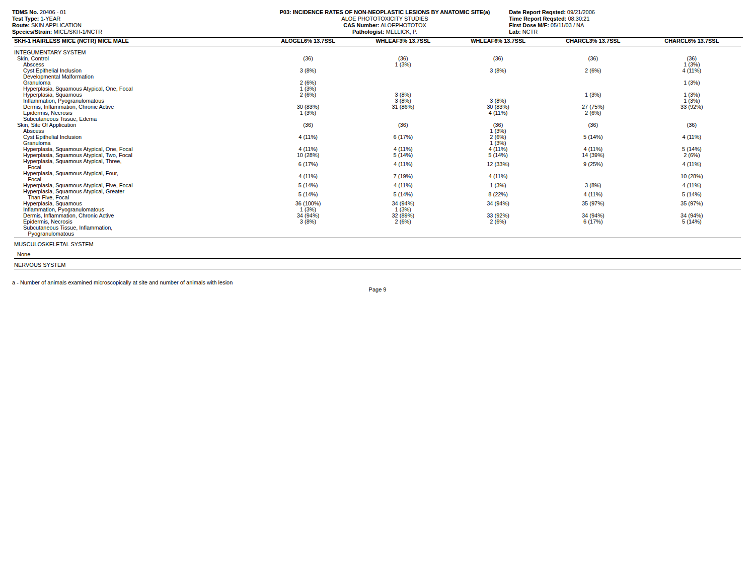| TDMS No. 20406 - 01 | P03: INCIDENCE RATES OF NON-NEOPLASTIC LESIONS BY ANATOMIC SITE(a) | Date Report Reqsted: 09/21/2006 |
| Test Type: 1-YEAR | ALOE PHOTOTOXICITY STUDIES | Time Report Reqsted: 08:30:21 |
| Route: SKIN APPLICATION | CAS Number: ALOEPHOTOTOX | First Dose M/F: 05/11/03 / NA |
| Species/Strain: MICE/SKH-1/NCTR | Pathologist: MELLICK, P. | Lab: NCTR |
| SKH-1 HAIRLESS MICE (NCTR) MICE MALE | ALOGEL6% 13.7SSL | WHLEAF3% 13.7SSL | WHLEAF6% 13.7SSL | CHARCL3% 13.7SSL | CHARCL6% 13.7SSL |
| --- | --- | --- | --- | --- | --- |
| INTEGUMENTARY SYSTEM |
| Skin, Control | (36) | (36) | (36) | (36) | (36) |
| Abscess | | 1 (3%) | | | 1 (3%) |
| Cyst Epithelial Inclusion | 3 (8%) | | 3 (8%) | 2 (6%) | 4 (11%) |
| Developmental Malformation | | | | | |
| Granuloma | 2 (6%) | | | | 1 (3%) |
| Hyperplasia, Squamous Atypical, One, Focal | 1 (3%) | | | | |
| Hyperplasia, Squamous | 2 (6%) | 3 (8%) | | 1 (3%) | 1 (3%) |
| Inflammation, Pyogranulomatous | | 3 (8%) | 3 (8%) | | 1 (3%) |
| Dermis, Inflammation, Chronic Active | 30 (83%) | 31 (86%) | 30 (83%) | 27 (75%) | 33 (92%) |
| Epidermis, Necrosis | 1 (3%) | | 4 (11%) | 2 (6%) | |
| Subcutaneous Tissue, Edema | | | | | |
| Skin, Site Of Application | (36) | (36) | (36) | (36) | (36) |
| Abscess | | | 1 (3%) | | |
| Cyst Epithelial Inclusion | 4 (11%) | 6 (17%) | 2 (6%) | 5 (14%) | 4 (11%) |
| Granuloma | | | 1 (3%) | | |
| Hyperplasia, Squamous Atypical, One, Focal | 4 (11%) | 4 (11%) | 4 (11%) | 4 (11%) | 5 (14%) |
| Hyperplasia, Squamous Atypical, Two, Focal | 10 (28%) | 5 (14%) | 5 (14%) | 14 (39%) | 2 (6%) |
| Hyperplasia, Squamous Atypical, Three, Focal | 6 (17%) | 4 (11%) | 12 (33%) | 9 (25%) | 4 (11%) |
| Hyperplasia, Squamous Atypical, Four, Focal | 4 (11%) | 7 (19%) | 4 (11%) | | 10 (28%) |
| Hyperplasia, Squamous Atypical, Five, Focal | 5 (14%) | 4 (11%) | 1 (3%) | 3 (8%) | 4 (11%) |
| Hyperplasia, Squamous Atypical, Greater Than Five, Focal | 5 (14%) | 5 (14%) | 8 (22%) | 4 (11%) | 5 (14%) |
| Hyperplasia, Squamous | 36 (100%) | 34 (94%) | 34 (94%) | 35 (97%) | 35 (97%) |
| Inflammation, Pyogranulomatous | 1 (3%) | 1 (3%) | | | |
| Dermis, Inflammation, Chronic Active | 34 (94%) | 32 (89%) | 33 (92%) | 34 (94%) | 34 (94%) |
| Epidermis, Necrosis | 3 (8%) | 2 (6%) | 2 (6%) | 6 (17%) | 5 (14%) |
| Subcutaneous Tissue, Inflammation, Pyogranulomatous | | | | | |
| MUSCULOSKELETAL SYSTEM |
| None |
| NERVOUS SYSTEM |
a - Number of animals examined microscopically at site and number of animals with lesion
Page 9